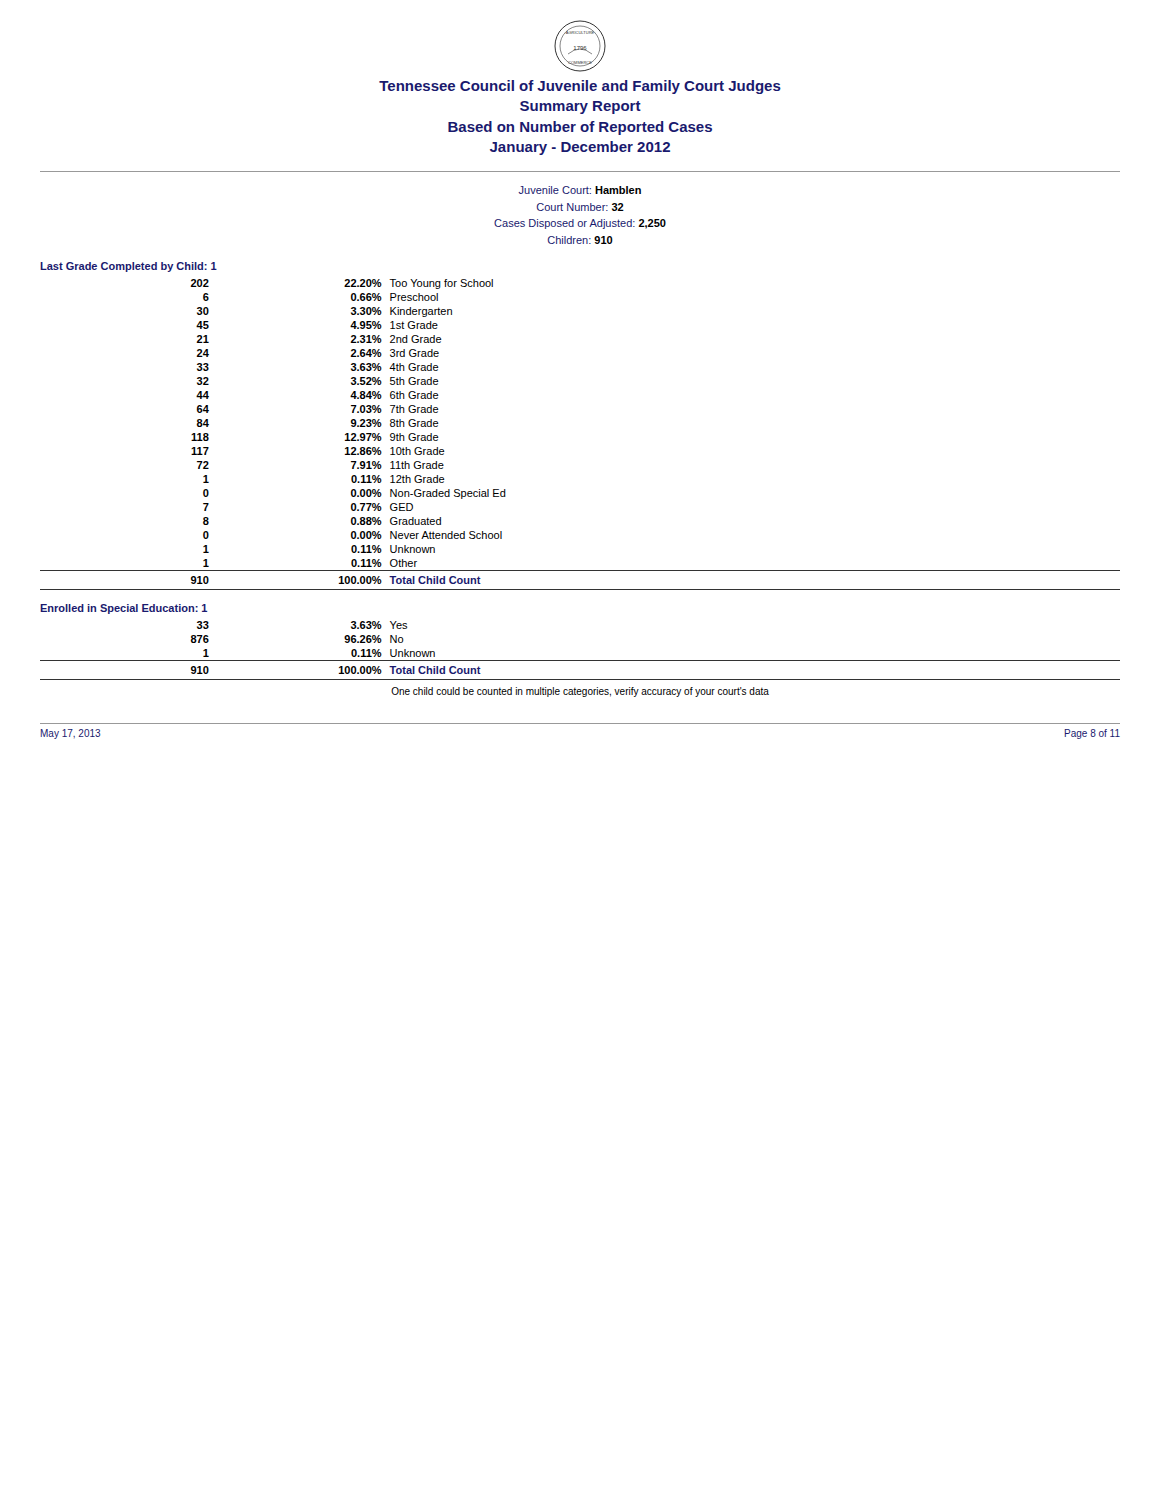AGRICULTURE COMMERCE 1796
Tennessee Council of Juvenile and Family Court Judges
Summary Report
Based on Number of Reported Cases
January - December 2012
Juvenile Court: Hamblen
Court Number: 32
Cases Disposed or Adjusted: 2,250
Children: 910
Last Grade Completed by Child: 1
| 202 | 22.20% | Too Young for School |
| 6 | 0.66% | Preschool |
| 30 | 3.30% | Kindergarten |
| 45 | 4.95% | 1st Grade |
| 21 | 2.31% | 2nd Grade |
| 24 | 2.64% | 3rd Grade |
| 33 | 3.63% | 4th Grade |
| 32 | 3.52% | 5th Grade |
| 44 | 4.84% | 6th Grade |
| 64 | 7.03% | 7th Grade |
| 84 | 9.23% | 8th Grade |
| 118 | 12.97% | 9th Grade |
| 117 | 12.86% | 10th Grade |
| 72 | 7.91% | 11th Grade |
| 1 | 0.11% | 12th Grade |
| 0 | 0.00% | Non-Graded Special Ed |
| 7 | 0.77% | GED |
| 8 | 0.88% | Graduated |
| 0 | 0.00% | Never Attended School |
| 1 | 0.11% | Unknown |
| 1 | 0.11% | Other |
| 910 | 100.00% | Total Child Count |
Enrolled in Special Education: 1
| 33 | 3.63% | Yes |
| 876 | 96.26% | No |
| 1 | 0.11% | Unknown |
| 910 | 100.00% | Total Child Count |
One child could be counted in multiple categories, verify accuracy of your court's data
May 17, 2013 Page 8 of 11